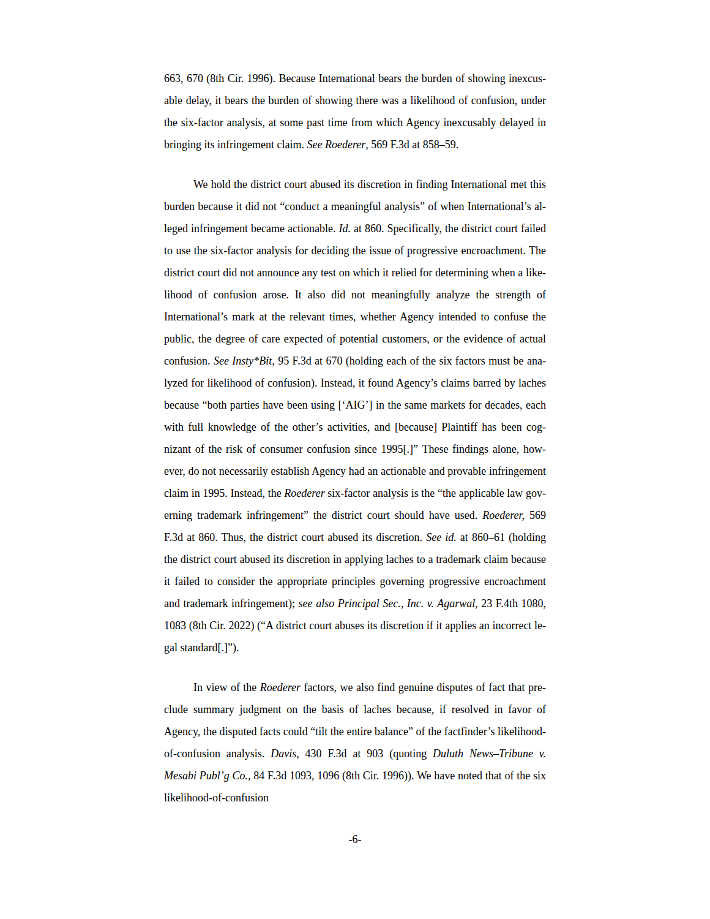663, 670 (8th Cir. 1996). Because International bears the burden of showing inexcusable delay, it bears the burden of showing there was a likelihood of confusion, under the six-factor analysis, at some past time from which Agency inexcusably delayed in bringing its infringement claim. See Roederer, 569 F.3d at 858–59.
We hold the district court abused its discretion in finding International met this burden because it did not “conduct a meaningful analysis” of when International’s alleged infringement became actionable. Id. at 860. Specifically, the district court failed to use the six-factor analysis for deciding the issue of progressive encroachment. The district court did not announce any test on which it relied for determining when a likelihood of confusion arose. It also did not meaningfully analyze the strength of International’s mark at the relevant times, whether Agency intended to confuse the public, the degree of care expected of potential customers, or the evidence of actual confusion. See Insty*Bit, 95 F.3d at 670 (holding each of the six factors must be analyzed for likelihood of confusion). Instead, it found Agency’s claims barred by laches because “both parties have been using [‘AIG’] in the same markets for decades, each with full knowledge of the other’s activities, and [because] Plaintiff has been cognizant of the risk of consumer confusion since 1995[.]” These findings alone, however, do not necessarily establish Agency had an actionable and provable infringement claim in 1995. Instead, the Roederer six-factor analysis is the “the applicable law governing trademark infringement” the district court should have used. Roederer, 569 F.3d at 860. Thus, the district court abused its discretion. See id. at 860–61 (holding the district court abused its discretion in applying laches to a trademark claim because it failed to consider the appropriate principles governing progressive encroachment and trademark infringement); see also Principal Sec., Inc. v. Agarwal, 23 F.4th 1080, 1083 (8th Cir. 2022) (“A district court abuses its discretion if it applies an incorrect legal standard[.]”).
In view of the Roederer factors, we also find genuine disputes of fact that preclude summary judgment on the basis of laches because, if resolved in favor of Agency, the disputed facts could “tilt the entire balance” of the factfinder’s likelihood-of-confusion analysis. Davis, 430 F.3d at 903 (quoting Duluth News–Tribune v. Mesabi Publ’g Co., 84 F.3d 1093, 1096 (8th Cir. 1996)). We have noted that of the six likelihood-of-confusion
-6-